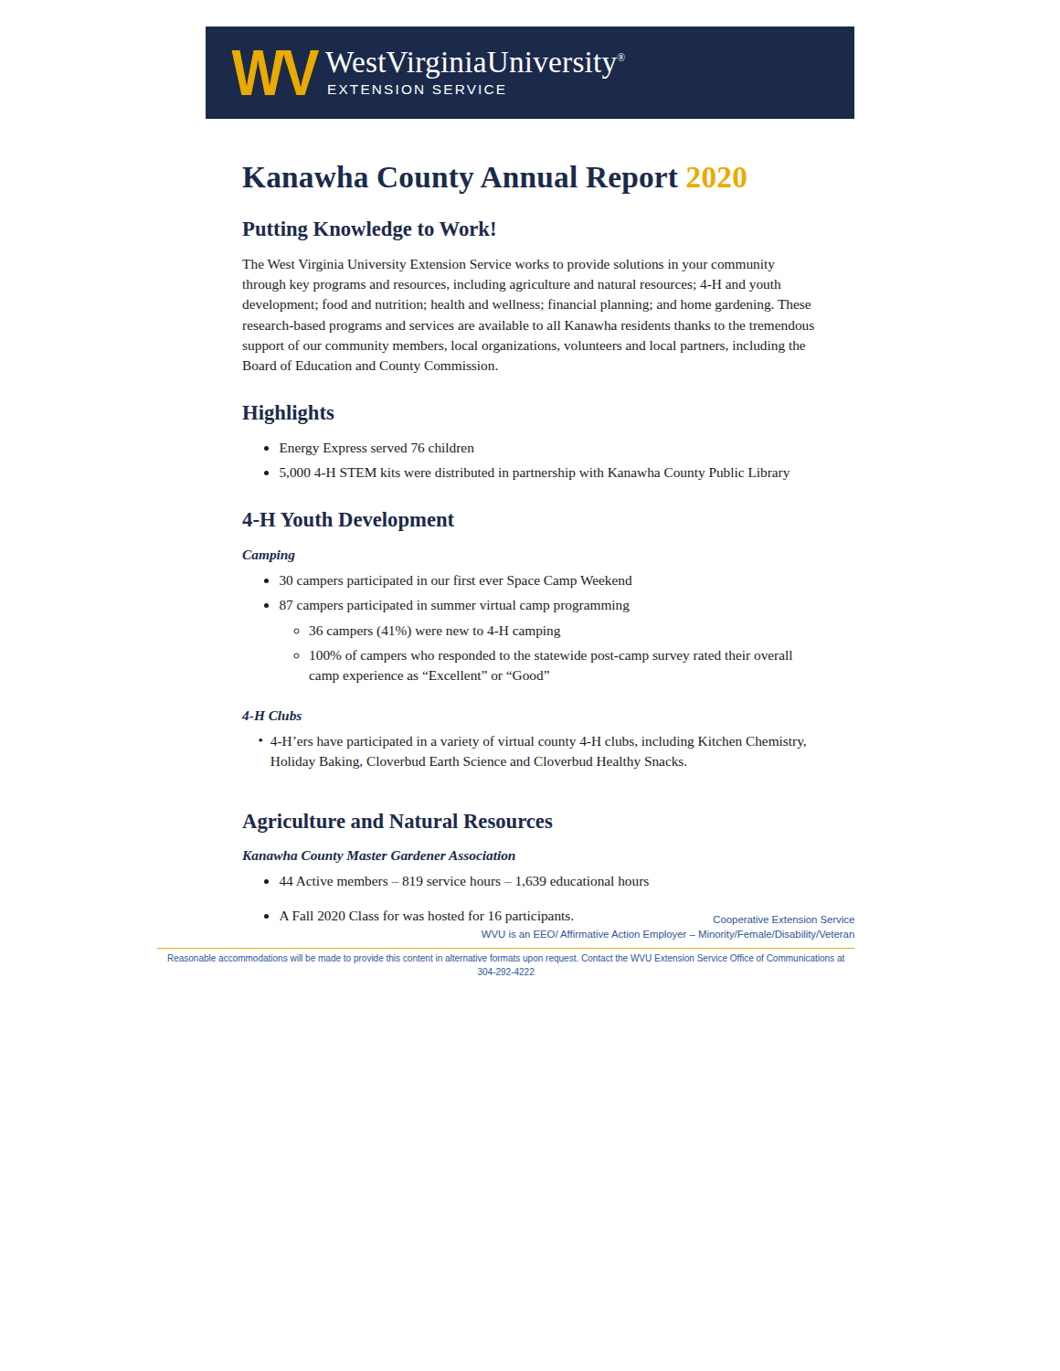WV
WestVirginiaUniversity®
EXTENSION SERVICE
Kanawha County Annual Report 2020
Putting Knowledge to Work!
The West Virginia University Extension Service works to provide solutions in your community through key programs and resources, including agriculture and natural resources; 4-H and youth development; food and nutrition; health and wellness; financial planning; and home gardening. These research-based programs and services are available to all Kanawha residents thanks to the tremendous support of our community members, local organizations, volunteers and local partners, including the Board of Education and County Commission.
Highlights
Energy Express served 76 children
5,000 4-H STEM kits were distributed in partnership with Kanawha County Public Library
4-H Youth Development
Camping
30 campers participated in our first ever Space Camp Weekend
87 campers participated in summer virtual camp programming
36 campers (41%) were new to 4-H camping
100% of campers who responded to the statewide post-camp survey rated their overall camp experience as “Excellent” or “Good”
4-H Clubs
4-H’ers have participated in a variety of virtual county 4-H clubs, including Kitchen Chemistry, Holiday Baking, Cloverbud Earth Science and Cloverbud Healthy Snacks.
Agriculture and Natural Resources
Kanawha County Master Gardener Association
44 Active members – 819 service hours – 1,639 educational hours
A Fall 2020 Class for was hosted for 16 participants.
Cooperative Extension Service
WVU is an EEO/ Affirmative Action Employer – Minority/Female/Disability/Veteran
Reasonable accommodations will be made to provide this content in alternative formats upon request. Contact the WVU Extension Service Office of Communications at 304-292-4222